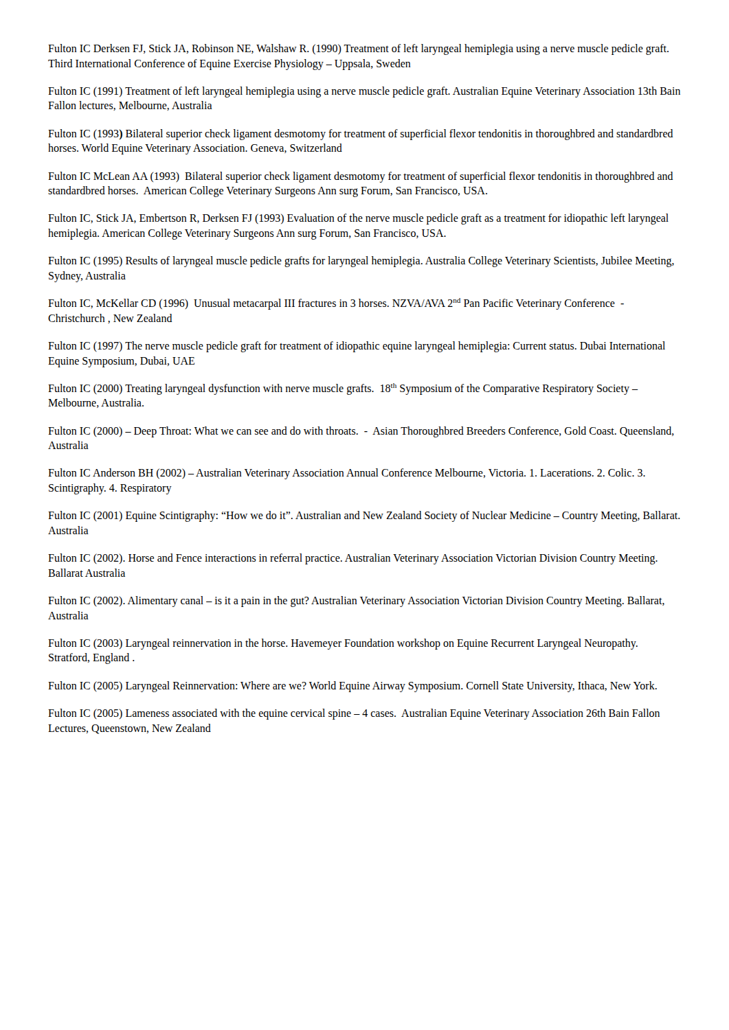Fulton IC Derksen FJ, Stick JA, Robinson NE, Walshaw R. (1990) Treatment of left laryngeal hemiplegia using a nerve muscle pedicle graft. Third International Conference of Equine Exercise Physiology – Uppsala, Sweden
Fulton IC (1991) Treatment of left laryngeal hemiplegia using a nerve muscle pedicle graft. Australian Equine Veterinary Association 13th Bain Fallon lectures, Melbourne, Australia
Fulton IC (1993) Bilateral superior check ligament desmotomy for treatment of superficial flexor tendonitis in thoroughbred and standardbred horses. World Equine Veterinary Association. Geneva, Switzerland
Fulton IC McLean AA (1993) Bilateral superior check ligament desmotomy for treatment of superficial flexor tendonitis in thoroughbred and standardbred horses. American College Veterinary Surgeons Ann surg Forum, San Francisco, USA.
Fulton IC, Stick JA, Embertson R, Derksen FJ (1993) Evaluation of the nerve muscle pedicle graft as a treatment for idiopathic left laryngeal hemiplegia. American College Veterinary Surgeons Ann surg Forum, San Francisco, USA.
Fulton IC (1995) Results of laryngeal muscle pedicle grafts for laryngeal hemiplegia. Australia College Veterinary Scientists, Jubilee Meeting, Sydney, Australia
Fulton IC, McKellar CD (1996) Unusual metacarpal III fractures in 3 horses. NZVA/AVA 2nd Pan Pacific Veterinary Conference - Christchurch , New Zealand
Fulton IC (1997) The nerve muscle pedicle graft for treatment of idiopathic equine laryngeal hemiplegia: Current status. Dubai International Equine Symposium, Dubai, UAE
Fulton IC (2000) Treating laryngeal dysfunction with nerve muscle grafts. 18th Symposium of the Comparative Respiratory Society – Melbourne, Australia.
Fulton IC (2000) – Deep Throat: What we can see and do with throats. - Asian Thoroughbred Breeders Conference, Gold Coast. Queensland, Australia
Fulton IC Anderson BH (2002) – Australian Veterinary Association Annual Conference Melbourne, Victoria. 1. Lacerations. 2. Colic. 3. Scintigraphy. 4. Respiratory
Fulton IC (2001) Equine Scintigraphy: “How we do it”. Australian and New Zealand Society of Nuclear Medicine – Country Meeting, Ballarat. Australia
Fulton IC (2002). Horse and Fence interactions in referral practice. Australian Veterinary Association Victorian Division Country Meeting. Ballarat Australia
Fulton IC (2002). Alimentary canal – is it a pain in the gut? Australian Veterinary Association Victorian Division Country Meeting. Ballarat, Australia
Fulton IC (2003) Laryngeal reinnervation in the horse. Havemeyer Foundation workshop on Equine Recurrent Laryngeal Neuropathy. Stratford, England .
Fulton IC (2005) Laryngeal Reinnervation: Where are we? World Equine Airway Symposium. Cornell State University, Ithaca, New York.
Fulton IC (2005) Lameness associated with the equine cervical spine – 4 cases. Australian Equine Veterinary Association 26th Bain Fallon Lectures, Queenstown, New Zealand